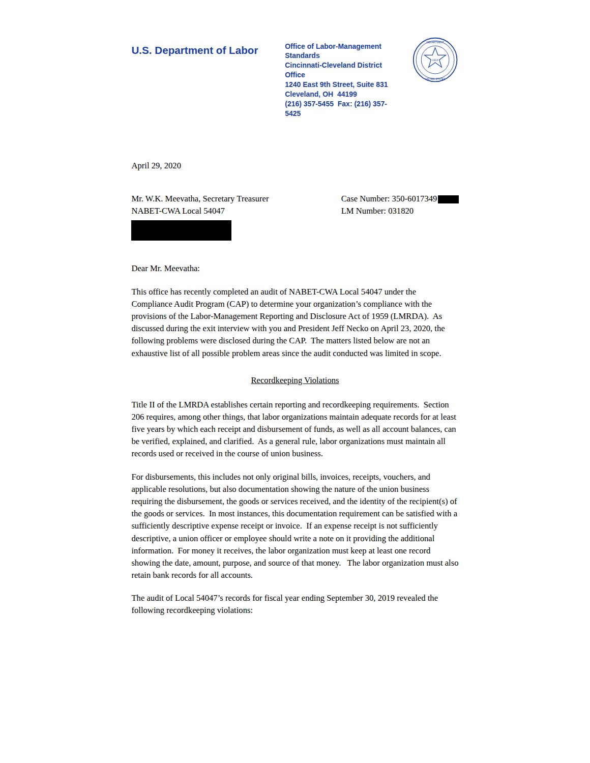U.S. Department of Labor
Office of Labor-Management Standards
Cincinnati-Cleveland District Office
1240 East 9th Street, Suite 831
Cleveland, OH 44199
(216) 357-5455 Fax: (216) 357-5425
DEPARTMENT UNITED STATES 1913
April 29, 2020
Mr. W.K. Meevatha, Secretary Treasurer
NABET-CWA Local 54047
Case Number: 350-6017349
LM Number: 031820
Dear Mr. Meevatha:
This office has recently completed an audit of NABET-CWA Local 54047 under the Compliance Audit Program (CAP) to determine your organization’s compliance with the provisions of the Labor-Management Reporting and Disclosure Act of 1959 (LMRDA). As discussed during the exit interview with you and President Jeff Necko on April 23, 2020, the following problems were disclosed during the CAP. The matters listed below are not an exhaustive list of all possible problem areas since the audit conducted was limited in scope.
Recordkeeping Violations
Title II of the LMRDA establishes certain reporting and recordkeeping requirements. Section 206 requires, among other things, that labor organizations maintain adequate records for at least five years by which each receipt and disbursement of funds, as well as all account balances, can be verified, explained, and clarified. As a general rule, labor organizations must maintain all records used or received in the course of union business.
For disbursements, this includes not only original bills, invoices, receipts, vouchers, and applicable resolutions, but also documentation showing the nature of the union business requiring the disbursement, the goods or services received, and the identity of the recipient(s) of the goods or services. In most instances, this documentation requirement can be satisfied with a sufficiently descriptive expense receipt or invoice. If an expense receipt is not sufficiently descriptive, a union officer or employee should write a note on it providing the additional information. For money it receives, the labor organization must keep at least one record showing the date, amount, purpose, and source of that money. The labor organization must also retain bank records for all accounts.
The audit of Local 54047’s records for fiscal year ending September 30, 2019 revealed the following recordkeeping violations: